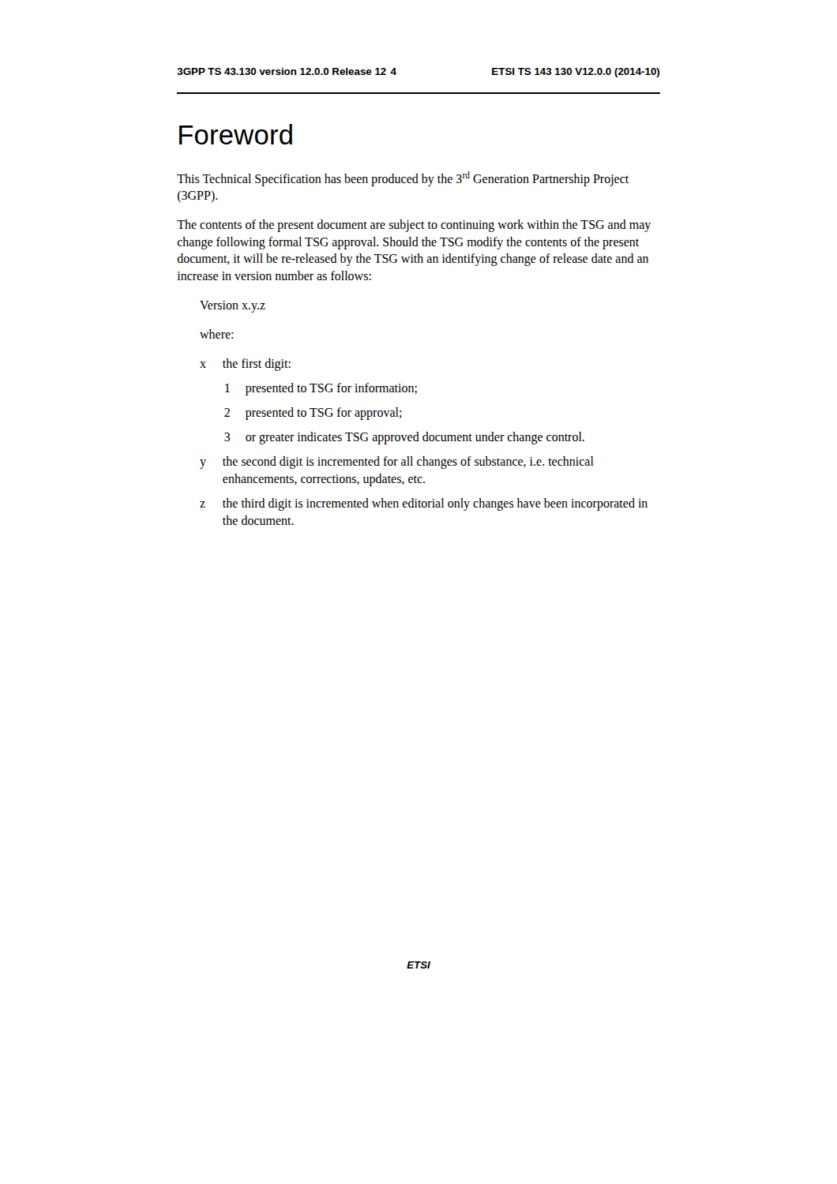3GPP TS 43.130 version 12.0.0 Release 12
4
ETSI TS 143 130 V12.0.0 (2014-10)
Foreword
This Technical Specification has been produced by the 3rd Generation Partnership Project (3GPP).
The contents of the present document are subject to continuing work within the TSG and may change following formal TSG approval. Should the TSG modify the contents of the present document, it will be re-released by the TSG with an identifying change of release date and an increase in version number as follows:
Version x.y.z
where:
x
the first digit:
1
presented to TSG for information;
2
presented to TSG for approval;
3
or greater indicates TSG approved document under change control.
y
the second digit is incremented for all changes of substance, i.e. technical enhancements, corrections, updates, etc.
z
the third digit is incremented when editorial only changes have been incorporated in the document.
ETSI